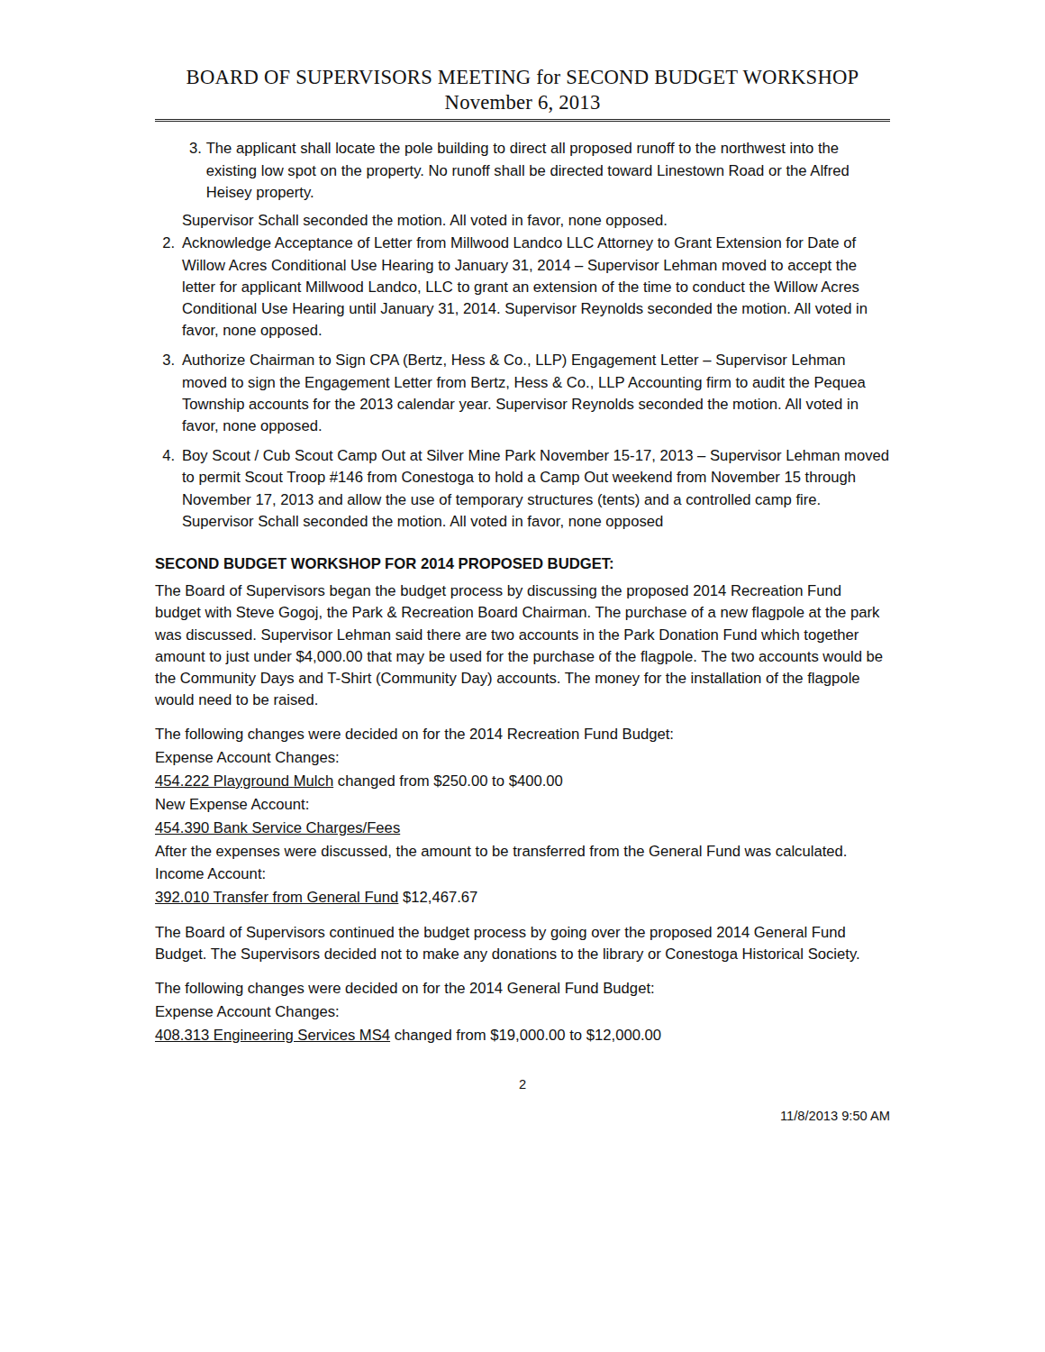BOARD OF SUPERVISORS MEETING for SECOND BUDGET WORKSHOP November 6, 2013
The applicant shall locate the pole building to direct all proposed runoff to the northwest into the existing low spot on the property. No runoff shall be directed toward Linestown Road or the Alfred Heisey property.
Supervisor Schall seconded the motion. All voted in favor, none opposed.
Acknowledge Acceptance of Letter from Millwood Landco LLC Attorney to Grant Extension for Date of Willow Acres Conditional Use Hearing to January 31, 2014 – Supervisor Lehman moved to accept the letter for applicant Millwood Landco, LLC to grant an extension of the time to conduct the Willow Acres Conditional Use Hearing until January 31, 2014. Supervisor Reynolds seconded the motion. All voted in favor, none opposed.
Authorize Chairman to Sign CPA (Bertz, Hess & Co., LLP) Engagement Letter – Supervisor Lehman moved to sign the Engagement Letter from Bertz, Hess & Co., LLP Accounting firm to audit the Pequea Township accounts for the 2013 calendar year. Supervisor Reynolds seconded the motion. All voted in favor, none opposed.
Boy Scout / Cub Scout Camp Out at Silver Mine Park November 15-17, 2013 – Supervisor Lehman moved to permit Scout Troop #146 from Conestoga to hold a Camp Out weekend from November 15 through November 17, 2013 and allow the use of temporary structures (tents) and a controlled camp fire. Supervisor Schall seconded the motion. All voted in favor, none opposed
SECOND BUDGET WORKSHOP FOR 2014 PROPOSED BUDGET:
The Board of Supervisors began the budget process by discussing the proposed 2014 Recreation Fund budget with Steve Gogoj, the Park & Recreation Board Chairman. The purchase of a new flagpole at the park was discussed. Supervisor Lehman said there are two accounts in the Park Donation Fund which together amount to just under $4,000.00 that may be used for the purchase of the flagpole. The two accounts would be the Community Days and T-Shirt (Community Day) accounts. The money for the installation of the flagpole would need to be raised.
The following changes were decided on for the 2014 Recreation Fund Budget:
Expense Account Changes:
454.222 Playground Mulch changed from $250.00 to $400.00
New Expense Account:
454.390 Bank Service Charges/Fees
After the expenses were discussed, the amount to be transferred from the General Fund was calculated.
Income Account:
392.010 Transfer from General Fund $12,467.67
The Board of Supervisors continued the budget process by going over the proposed 2014 General Fund Budget. The Supervisors decided not to make any donations to the library or Conestoga Historical Society.
The following changes were decided on for the 2014 General Fund Budget:
Expense Account Changes:
408.313 Engineering Services MS4 changed from $19,000.00 to $12,000.00
2
11/8/2013 9:50 AM